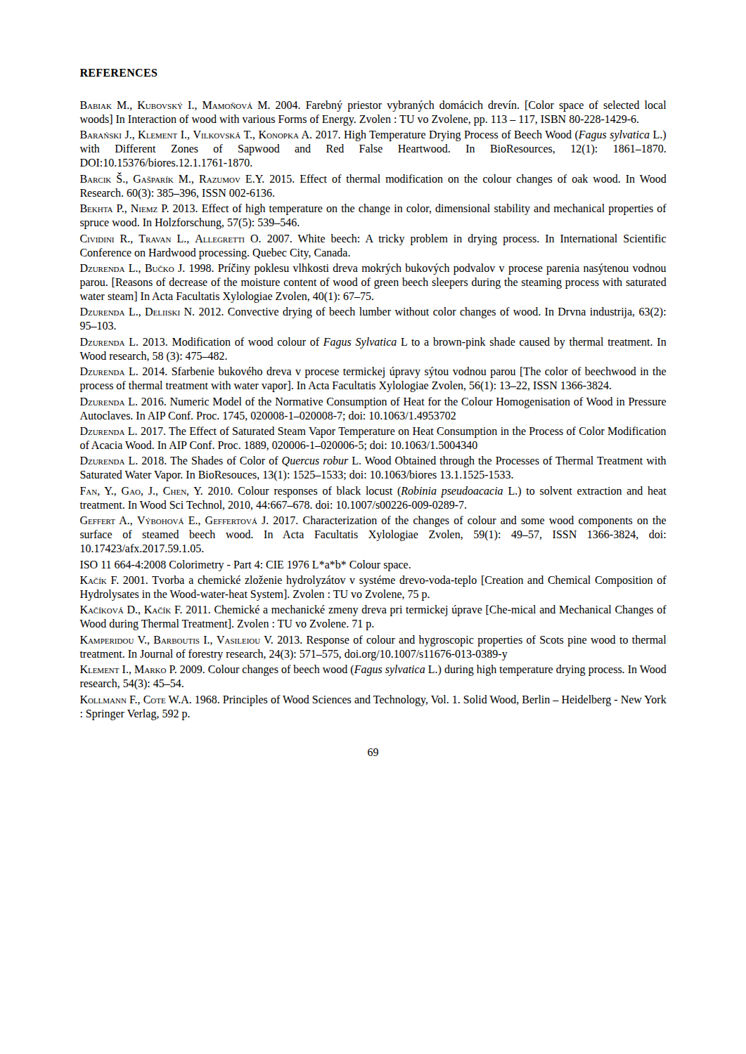REFERENCES
Babiak M., Kubovský I., Mamoňová M. 2004. Farebný priestor vybraných domácich drevín. [Color space of selected local woods] In Interaction of wood with various Forms of Energy. Zvolen : TU vo Zvolene, pp. 113 – 117, ISBN 80-228-1429-6.
Barański J., Klement I., Vilkovská T., Konopka A. 2017. High Temperature Drying Process of Beech Wood (Fagus sylvatica L.) with Different Zones of Sapwood and Red False Heartwood. In BioResources, 12(1): 1861–1870. DOI:10.15376/biores.12.1.1761-1870.
Barcik Š., Gašparík M., Razumov E.Y. 2015. Effect of thermal modification on the colour changes of oak wood. In Wood Research. 60(3): 385–396, ISSN 002-6136.
Bekhta P., Niemz P. 2013. Effect of high temperature on the change in color, dimensional stability and mechanical properties of spruce wood. In Holzforschung, 57(5): 539–546.
Cividini R., Travan L., Allegretti O. 2007. White beech: A tricky problem in drying process. In International Scientific Conference on Hardwood processing. Quebec City, Canada.
Dzurenda L., Bučko J. 1998. Príčiny poklesu vlhkosti dreva mokrých bukových podvalov v procese parenia nasýtenou vodnou parou. [Reasons of decrease of the moisture content of wood of green beech sleepers during the steaming process with saturated water steam] In Acta Facultatis Xylologiae Zvolen, 40(1): 67–75.
Dzurenda L., Deliiski N. 2012. Convective drying of beech lumber without color changes of wood. In Drvna industrija, 63(2): 95–103.
Dzurenda L. 2013. Modification of wood colour of Fagus Sylvatica L to a brown-pink shade caused by thermal treatment. In Wood research, 58 (3): 475–482.
Dzurenda L. 2014. Sfarbenie bukového dreva v procese termickej úpravy sýtou vodnou parou [The color of beechwood in the process of thermal treatment with water vapor]. In Acta Facultatis Xylologiae Zvolen, 56(1): 13–22, ISSN 1366-3824.
Dzurenda L. 2016. Numeric Model of the Normative Consumption of Heat for the Colour Homogenisation of Wood in Pressure Autoclaves. In AIP Conf. Proc. 1745, 020008-1–020008-7; doi: 10.1063/1.4953702
Dzurenda L. 2017. The Effect of Saturated Steam Vapor Temperature on Heat Consumption in the Process of Color Modification of Acacia Wood. In AIP Conf. Proc. 1889, 020006-1–020006-5; doi: 10.1063/1.5004340
Dzurenda L. 2018. The Shades of Color of Quercus robur L. Wood Obtained through the Processes of Thermal Treatment with Saturated Water Vapor. In BioResouces, 13(1): 1525–1533; doi: 10.1063/biores 13.1.1525-1533.
Fan, Y., Gao, J., Chen, Y. 2010. Colour responses of black locust (Robinia pseudoacacia L.) to solvent extraction and heat treatment. In Wood Sci Technol, 2010, 44:667–678. doi: 10.1007/s00226-009-0289-7.
Geffert A., Výbohová E., Geffertová J. 2017. Characterization of the changes of colour and some wood components on the surface of steamed beech wood. In Acta Facultatis Xylologiae Zvolen, 59(1): 49–57, ISSN 1366-3824, doi: 10.17423/afx.2017.59.1.05.
ISO 11 664-4:2008 Colorimetry - Part 4: CIE 1976 L*a*b* Colour space.
Kačík F. 2001. Tvorba a chemické zloženie hydrolyzátov v systéme drevo-voda-teplo [Creation and Chemical Composition of Hydrolysates in the Wood-water-heat System]. Zvolen : TU vo Zvolene, 75 p.
Kačíková D., Kačík F. 2011. Chemické a mechanické zmeny dreva pri termickej úprave [Che-mical and Mechanical Changes of Wood during Thermal Treatment]. Zvolen : TU vo Zvolene. 71 p.
Kamperidou V., Barboutis I., Vasileiou V. 2013. Response of colour and hygroscopic properties of Scots pine wood to thermal treatment. In Journal of forestry research, 24(3): 571–575, doi.org/10.1007/s11676-013-0389-y
Klement I., Marko P. 2009. Colour changes of beech wood (Fagus sylvatica L.) during high temperature drying process. In Wood research, 54(3): 45–54.
Kollmann F., Cote W.A. 1968. Principles of Wood Sciences and Technology, Vol. 1. Solid Wood, Berlin – Heidelberg - New York : Springer Verlag, 592 p.
69